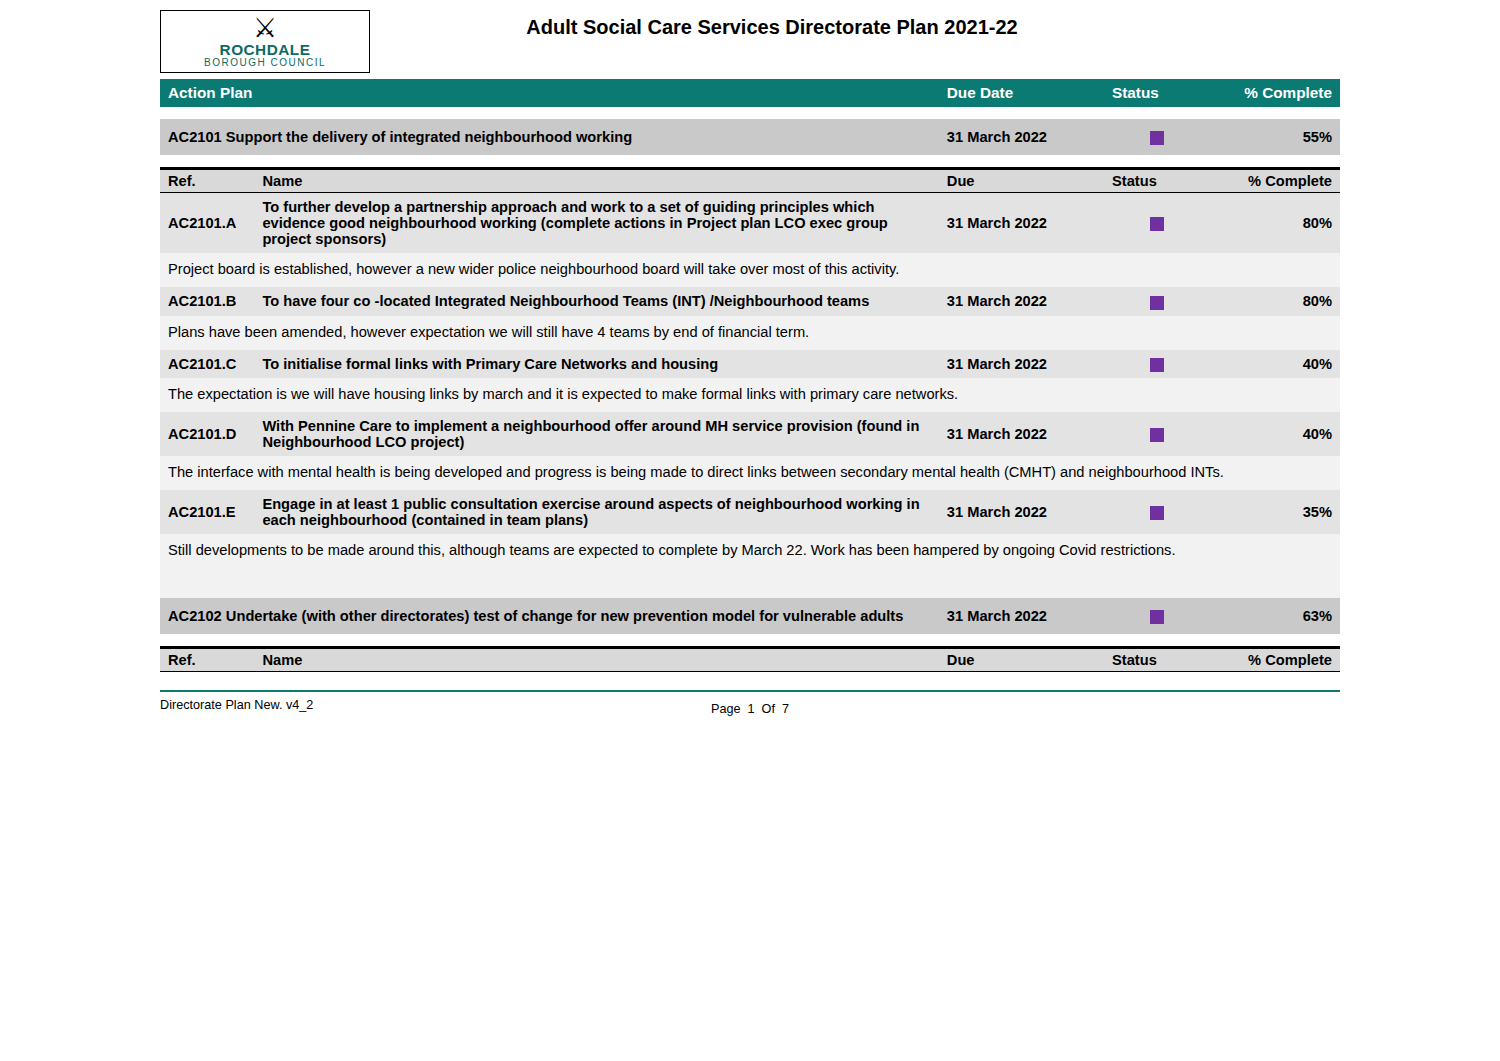⚔
ROCHDALE
BOROUGH COUNCIL
Adult Social Care Services Directorate Plan 2021-22
| Action Plan | Due Date | Status | % Complete |
| AC2101 Support the delivery of integrated neighbourhood working | 31 March 2022 | | 55% |
| Ref. | Name | Due | Status | % Complete |
| AC2101.A | To further develop a partnership approach and work to a set of guiding principles which evidence good neighbourhood working (complete actions in Project plan LCO exec group project sponsors) | 31 March 2022 | | 80% |
| Project board is established, however a new wider police neighbourhood board will take over most of this activity. |
| AC2101.B | To have four co -located Integrated Neighbourhood Teams (INT) /Neighbourhood teams | 31 March 2022 | | 80% |
| Plans have been amended, however expectation we will still have 4 teams by end of financial term. |
| AC2101.C | To initialise formal links with Primary Care Networks and housing | 31 March 2022 | | 40% |
| The expectation is we will have housing links by march and it is expected to make formal links with primary care networks. |
| AC2101.D | With Pennine Care to implement a neighbourhood offer around MH service provision (found in Neighbourhood LCO project) | 31 March 2022 | | 40% |
| The interface with mental health is being developed and progress is being made to direct links between secondary mental health (CMHT) and neighbourhood INTs. |
| AC2101.E | Engage in at least 1 public consultation exercise around aspects of neighbourhood working in each neighbourhood (contained in team plans) | 31 March 2022 | | 35% |
| Still developments to be made around this, although teams are expected to complete by March 22. Work has been hampered by ongoing Covid restrictions. |
| AC2102 Undertake (with other directorates) test of change for new prevention model for vulnerable adults | 31 March 2022 | | 63% |
| Ref. | Name | Due | Status | % Complete |
Directorate Plan New. v4_2
Page 1 Of 7